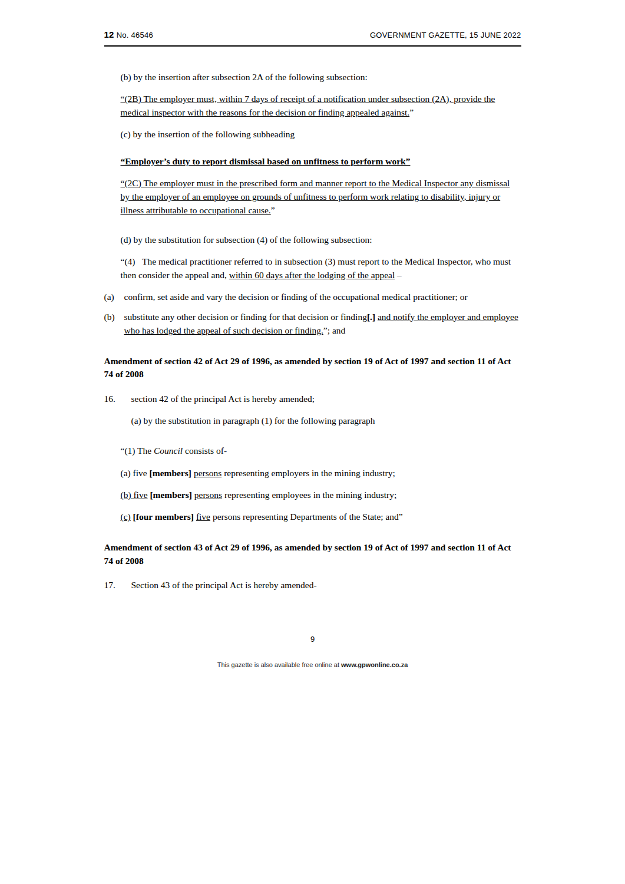12 No. 46546
GOVERNMENT GAZETTE, 15 JUNE 2022
(b) by the insertion after subsection 2A of the following subsection:
“(2B) The employer must, within 7 days of receipt of a notification under subsection (2A), provide the medical inspector with the reasons for the decision or finding appealed against.”
(c) by the insertion of the following subheading
“Employer’s duty to report dismissal based on unfitness to perform work”
“(2C) The employer must in the prescribed form and manner report to the Medical Inspector any dismissal by the employer of an employee on grounds of unfitness to perform work relating to disability, injury or illness attributable to occupational cause.”
(d) by the substitution for subsection (4) of the following subsection:
“(4) The medical practitioner referred to in subsection (3) must report to the Medical Inspector, who must then consider the appeal and, within 60 days after the lodging of the appeal –
(a) confirm, set aside and vary the decision or finding of the occupational medical practitioner; or
(b) substitute any other decision or finding for that decision or finding[.] and notify the employer and employee who has lodged the appeal of such decision or finding.”; and
Amendment of section 42 of Act 29 of 1996, as amended by section 19 of Act of 1997 and section 11 of Act 74 of 2008
16.
section 42 of the principal Act is hereby amended;
(a) by the substitution in paragraph (1) for the following paragraph
“(1) The Council consists of-
(a) five [members] persons representing employers in the mining industry;
(b) five [members] persons representing employees in the mining industry;
(c) [four members] five persons representing Departments of the State; and”
Amendment of section 43 of Act 29 of 1996, as amended by section 19 of Act of 1997 and section 11 of Act 74 of 2008
17.
Section 43 of the principal Act is hereby amended-
9
This gazette is also available free online at www.gpwonline.co.za